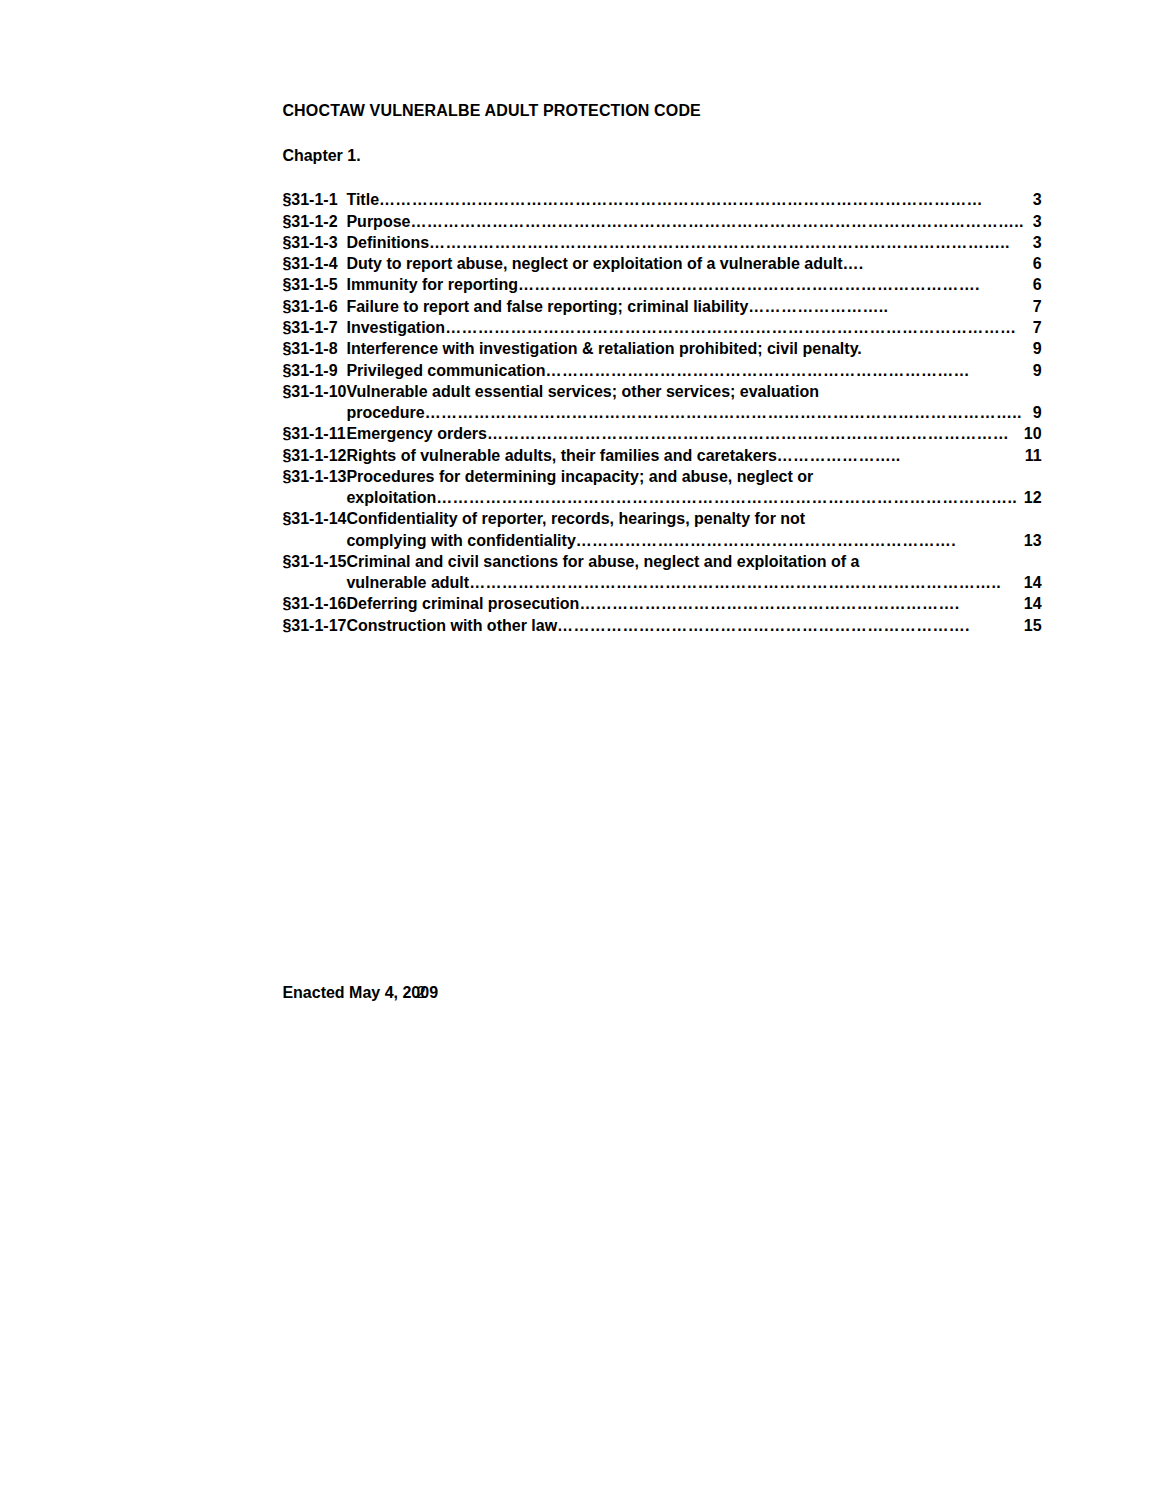CHOCTAW VULNERALBE ADULT PROTECTION CODE
Chapter 1.
| §31-1-1 | Title ………………………………………………………………………………………………… | 3 |
| §31-1-2 | Purpose ………………………………………………………………………………………………….. | 3 |
| §31-1-3 | Definitions …………………………………………………………………………………………….. | 3 |
| §31-1-4 | Duty to report abuse, neglect or exploitation of a vulnerable adult …. | 6 |
| §31-1-5 | Immunity for reporting …………………………………………………………………………. | 6 |
| §31-1-6 | Failure to report and false reporting; criminal liability …………………….. | 7 |
| §31-1-7 | Investigation …………………………………………………………………………………………… | 7 |
| §31-1-8 | Interference with investigation & retaliation prohibited; civil penalty. | 9 |
| §31-1-9 | Privileged communication …………………………………………………………………… | 9 |
| §31-1-10 | Vulnerable adult essential services; other services; evaluation | |
| | procedure ……………………………………………………………………………………………….. | 9 |
| §31-1-11 | Emergency orders …………………………………………………………………………………… | 10 |
| §31-1-12 | Rights of vulnerable adults, their families and caretakers ………………….. | 11 |
| §31-1-13 | Procedures for determining incapacity; and abuse, neglect or | |
| | exploitation …………………………………………………………………………………………….. | 12 |
| §31-1-14 | Confidentiality of reporter, records, hearings, penalty for not | |
| | complying with confidentiality ……………………………………………………………. | 13 |
| §31-1-15 | Criminal and civil sanctions for abuse, neglect and exploitation of a | |
| | vulnerable adult …………………………………………………………………………………….. | 14 |
| §31-1-16 | Deferring criminal prosecution ……………………………………………………………. | 14 |
| §31-1-17 | Construction with other law …………………………………………………………………. | 15 |
Enacted May 4, 2009
2